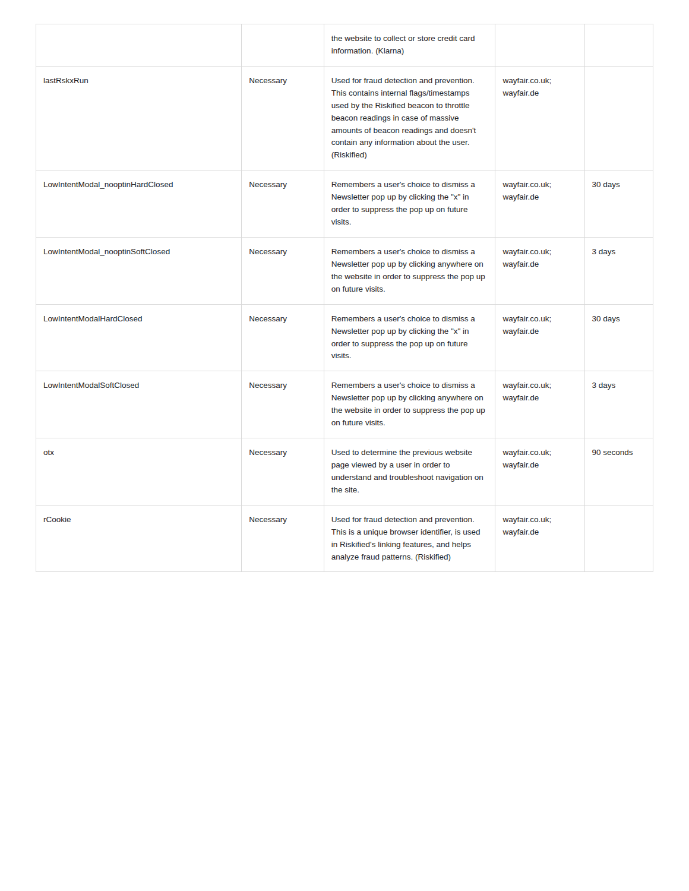| | | the website to collect or store credit card information. (Klarna) | | |
| lastRskxRun | Necessary | Used for fraud detection and prevention. This contains internal flags/timestamps used by the Riskified beacon to throttle beacon readings in case of massive amounts of beacon readings and doesn't contain any information about the user. (Riskified) | wayfair.co.uk; wayfair.de | |
| LowIntentModal_nooptinHardClosed | Necessary | Remembers a user's choice to dismiss a Newsletter pop up by clicking the "x" in order to suppress the pop up on future visits. | wayfair.co.uk; wayfair.de | 30 days |
| LowIntentModal_nooptinSoftClosed | Necessary | Remembers a user's choice to dismiss a Newsletter pop up by clicking anywhere on the website in order to suppress the pop up on future visits. | wayfair.co.uk; wayfair.de | 3 days |
| LowIntentModalHardClosed | Necessary | Remembers a user's choice to dismiss a Newsletter pop up by clicking the "x" in order to suppress the pop up on future visits. | wayfair.co.uk; wayfair.de | 30 days |
| LowIntentModalSoftClosed | Necessary | Remembers a user's choice to dismiss a Newsletter pop up by clicking anywhere on the website in order to suppress the pop up on future visits. | wayfair.co.uk; wayfair.de | 3 days |
| otx | Necessary | Used to determine the previous website page viewed by a user in order to understand and troubleshoot navigation on the site. | wayfair.co.uk; wayfair.de | 90 seconds |
| rCookie | Necessary | Used for fraud detection and prevention. This is a unique browser identifier, is used in Riskified's linking features, and helps analyze fraud patterns. (Riskified) | wayfair.co.uk; wayfair.de | |